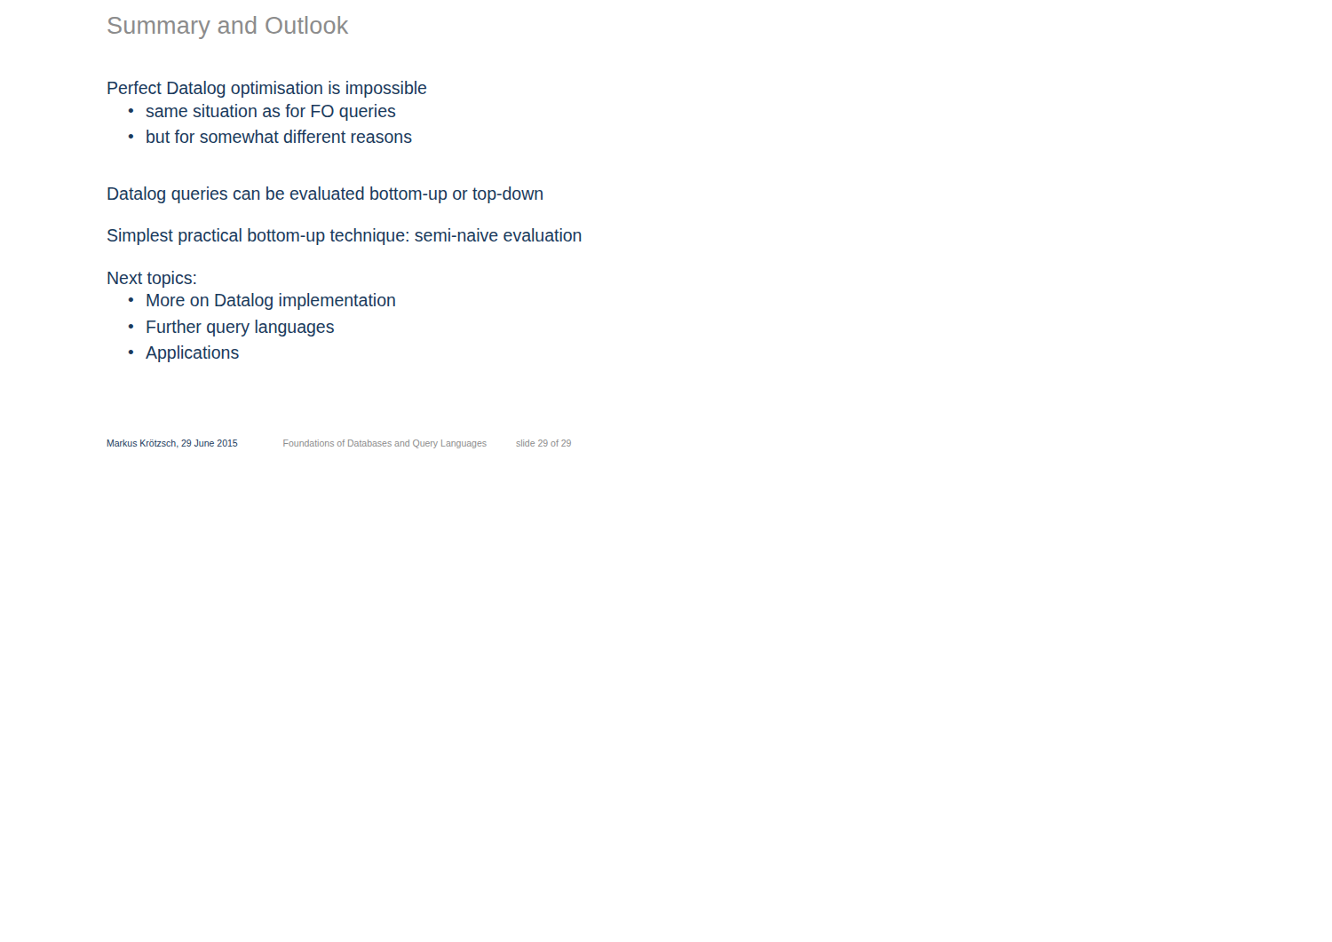Summary and Outlook
Perfect Datalog optimisation is impossible
same situation as for FO queries
but for somewhat different reasons
Datalog queries can be evaluated bottom-up or top-down
Simplest practical bottom-up technique: semi-naive evaluation
Next topics:
More on Datalog implementation
Further query languages
Applications
Markus Krötzsch, 29 June 2015 Foundations of Databases and Query Languages slide 29 of 29